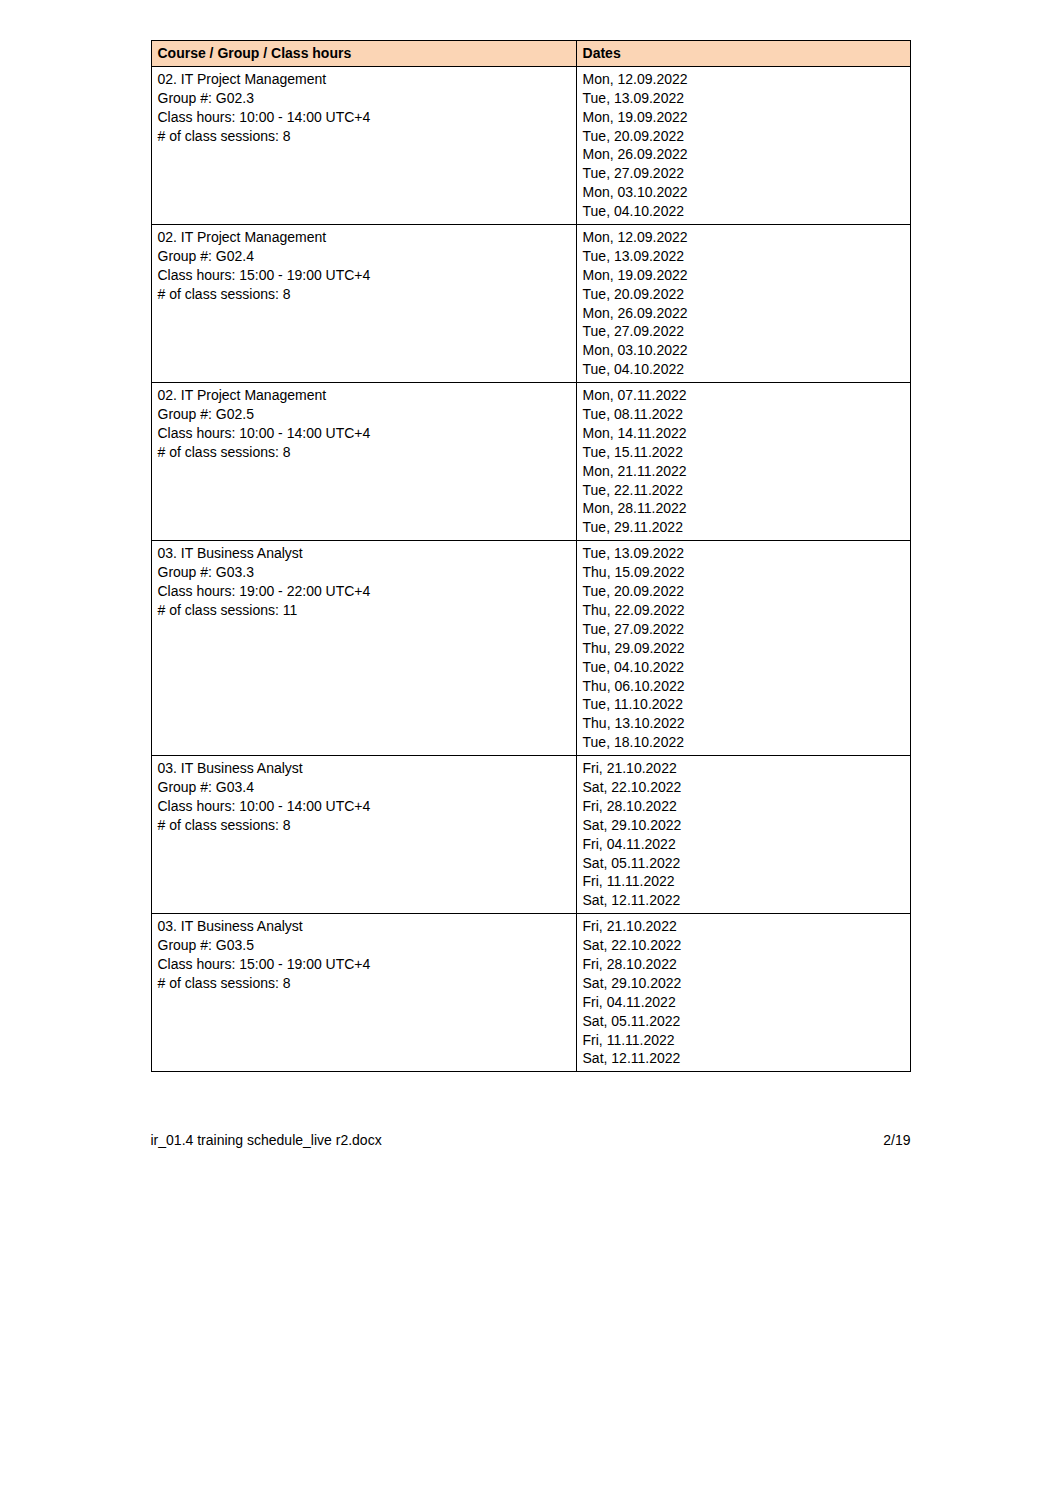| Course / Group / Class hours | Dates |
| --- | --- |
| 02. IT Project Management Group #: G02.3 Class hours: 10:00 - 14:00 UTC+4 # of class sessions: 8 | Mon, 12.09.2022 Tue, 13.09.2022 Mon, 19.09.2022 Tue, 20.09.2022 Mon, 26.09.2022 Tue, 27.09.2022 Mon, 03.10.2022 Tue, 04.10.2022 |
| 02. IT Project Management Group #: G02.4 Class hours: 15:00 - 19:00 UTC+4 # of class sessions: 8 | Mon, 12.09.2022 Tue, 13.09.2022 Mon, 19.09.2022 Tue, 20.09.2022 Mon, 26.09.2022 Tue, 27.09.2022 Mon, 03.10.2022 Tue, 04.10.2022 |
| 02. IT Project Management Group #: G02.5 Class hours: 10:00 - 14:00 UTC+4 # of class sessions: 8 | Mon, 07.11.2022 Tue, 08.11.2022 Mon, 14.11.2022 Tue, 15.11.2022 Mon, 21.11.2022 Tue, 22.11.2022 Mon, 28.11.2022 Tue, 29.11.2022 |
| 03. IT Business Analyst Group #: G03.3 Class hours: 19:00 - 22:00 UTC+4 # of class sessions: 11 | Tue, 13.09.2022 Thu, 15.09.2022 Tue, 20.09.2022 Thu, 22.09.2022 Tue, 27.09.2022 Thu, 29.09.2022 Tue, 04.10.2022 Thu, 06.10.2022 Tue, 11.10.2022 Thu, 13.10.2022 Tue, 18.10.2022 |
| 03. IT Business Analyst Group #: G03.4 Class hours: 10:00 - 14:00 UTC+4 # of class sessions: 8 | Fri, 21.10.2022 Sat, 22.10.2022 Fri, 28.10.2022 Sat, 29.10.2022 Fri, 04.11.2022 Sat, 05.11.2022 Fri, 11.11.2022 Sat, 12.11.2022 |
| 03. IT Business Analyst Group #: G03.5 Class hours: 15:00 - 19:00 UTC+4 # of class sessions: 8 | Fri, 21.10.2022 Sat, 22.10.2022 Fri, 28.10.2022 Sat, 29.10.2022 Fri, 04.11.2022 Sat, 05.11.2022 Fri, 11.11.2022 Sat, 12.11.2022 |
ir_01.4 training schedule_live r2.docx 2/19